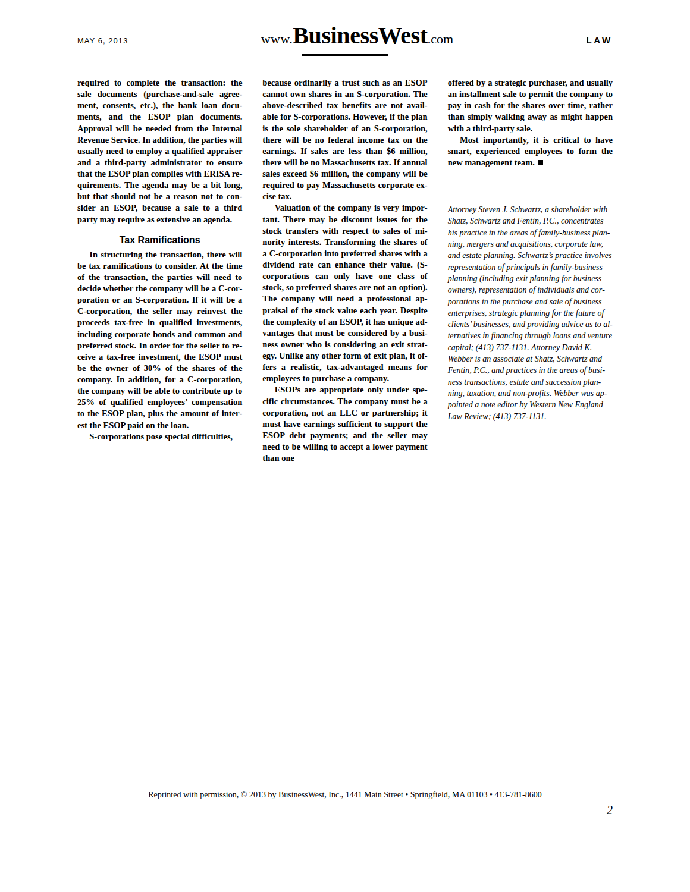MAY 6, 2013
www. BusinessWest.com
LAW
required to complete the transaction: the sale documents (purchase-and-sale agreement, consents, etc.), the bank loan documents, and the ESOP plan documents. Approval will be needed from the Internal Revenue Service. In addition, the parties will usually need to employ a qualified appraiser and a third-party administrator to ensure that the ESOP plan complies with ERISA requirements. The agenda may be a bit long, but that should not be a reason not to consider an ESOP, because a sale to a third party may require as extensive an agenda.
Tax Ramifications
In structuring the transaction, there will be tax ramifications to consider. At the time of the transaction, the parties will need to decide whether the company will be a C-corporation or an S-corporation. If it will be a C-corporation, the seller may reinvest the proceeds tax-free in qualified investments, including corporate bonds and common and preferred stock. In order for the seller to receive a tax-free investment, the ESOP must be the owner of 30% of the shares of the company. In addition, for a C-corporation, the company will be able to contribute up to 25% of qualified employees’ compensation to the ESOP plan, plus the amount of interest the ESOP paid on the loan.
S-corporations pose special difficulties,
because ordinarily a trust such as an ESOP cannot own shares in an S-corporation. The above-described tax benefits are not available for S-corporations. However, if the plan is the sole shareholder of an S-corporation, there will be no federal income tax on the earnings. If sales are less than $6 million, there will be no Massachusetts tax. If annual sales exceed $6 million, the company will be required to pay Massachusetts corporate excise tax.
Valuation of the company is very important. There may be discount issues for the stock transfers with respect to sales of minority interests. Transforming the shares of a C-corporation into preferred shares with a dividend rate can enhance their value. (S-corporations can only have one class of stock, so preferred shares are not an option). The company will need a professional appraisal of the stock value each year. Despite the complexity of an ESOP, it has unique advantages that must be considered by a business owner who is considering an exit strategy. Unlike any other form of exit plan, it offers a realistic, tax-advantaged means for employees to purchase a company.
ESOPs are appropriate only under specific circumstances. The company must be a corporation, not an LLC or partnership; it must have earnings sufficient to support the ESOP debt payments; and the seller may need to be willing to accept a lower payment than one
offered by a strategic purchaser, and usually an installment sale to permit the company to pay in cash for the shares over time, rather than simply walking away as might happen with a third-party sale.
Most importantly, it is critical to have smart, experienced employees to form the new management team.
Attorney Steven J. Schwartz, a shareholder with Shatz, Schwartz and Fentin, P.C., concentrates his practice in the areas of family-business planning, mergers and acquisitions, corporate law, and estate planning. Schwartz’s practice involves representation of principals in family-business planning (including exit planning for business owners), representation of individuals and corporations in the purchase and sale of business enterprises, strategic planning for the future of clients’ businesses, and providing advice as to alternatives in financing through loans and venture capital; (413) 737-1131. Attorney David K. Webber is an associate at Shatz, Schwartz and Fentin, P.C., and practices in the areas of business transactions, estate and succession planning, taxation, and non-profits. Webber was appointed a note editor by Western New England Law Review; (413) 737-1131.
Reprinted with permission, © 2013 by BusinessWest, Inc., 1441 Main Street • Springfield, MA 01103 • 413-781-8600
2